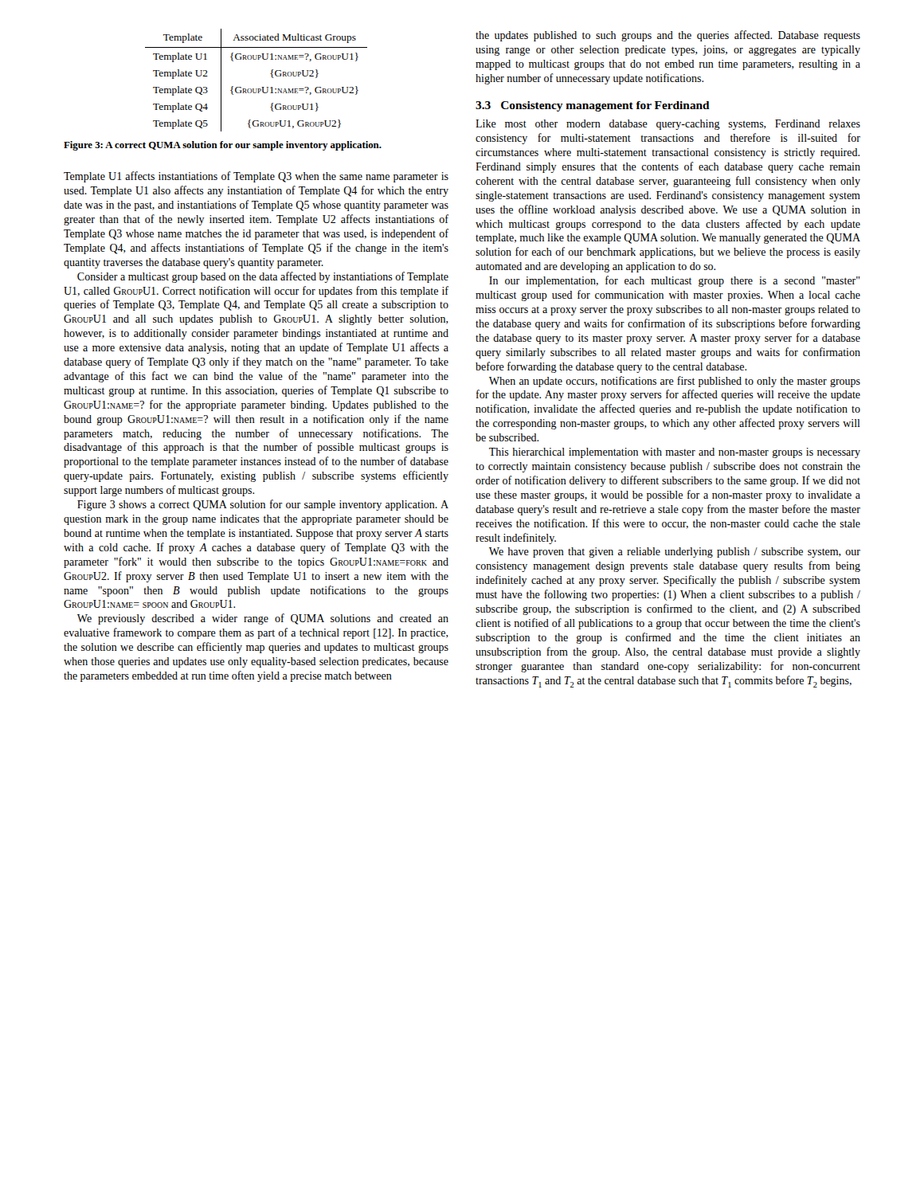| Template | Associated Multicast Groups |
| --- | --- |
| Template U1 | { GroupU1:name =?, GroupU1 } |
| Template U2 | { GroupU2 } |
| Template Q3 | { GroupU1:name =?, GroupU2 } |
| Template Q4 | { GroupU1 } |
| Template Q5 | { GroupU1 , GroupU2 } |
Figure 3: A correct QUMA solution for our sample inventory application.
Template U1 affects instantiations of Template Q3 when the same name parameter is used. Template U1 also affects any instantiation of Template Q4 for which the entry date was in the past, and instantiations of Template Q5 whose quantity parameter was greater than that of the newly inserted item. Template U2 affects instantiations of Template Q3 whose name matches the id parameter that was used, is independent of Template Q4, and affects instantiations of Template Q5 if the change in the item's quantity traverses the database query's quantity parameter.
Consider a multicast group based on the data affected by instantiations of Template U1, called GroupU1. Correct notification will occur for updates from this template if queries of Template Q3, Template Q4, and Template Q5 all create a subscription to GroupU1 and all such updates publish to GroupU1. A slightly better solution, however, is to additionally consider parameter bindings instantiated at runtime and use a more extensive data analysis, noting that an update of Template U1 affects a database query of Template Q3 only if they match on the "name" parameter. To take advantage of this fact we can bind the value of the "name" parameter into the multicast group at runtime. In this association, queries of Template Q1 subscribe to GroupU1:name=? for the appropriate parameter binding. Updates published to the bound group GroupU1:name=? will then result in a notification only if the name parameters match, reducing the number of unnecessary notifications. The disadvantage of this approach is that the number of possible multicast groups is proportional to the template parameter instances instead of to the number of database query-update pairs. Fortunately, existing publish / subscribe systems efficiently support large numbers of multicast groups.
Figure 3 shows a correct QUMA solution for our sample inventory application. A question mark in the group name indicates that the appropriate parameter should be bound at runtime when the template is instantiated. Suppose that proxy server A starts with a cold cache. If proxy A caches a database query of Template Q3 with the parameter "fork" it would then subscribe to the topics GroupU1:name=fork and GroupU2. If proxy server B then used Template U1 to insert a new item with the name "spoon" then B would publish update notifications to the groups GroupU1:name= spoon and GroupU1.
We previously described a wider range of QUMA solutions and created an evaluative framework to compare them as part of a technical report [12]. In practice, the solution we describe can efficiently map queries and updates to multicast groups when those queries and updates use only equality-based selection predicates, because the parameters embedded at run time often yield a precise match between
the updates published to such groups and the queries affected. Database requests using range or other selection predicate types, joins, or aggregates are typically mapped to multicast groups that do not embed run time parameters, resulting in a higher number of unnecessary update notifications.
3.3 Consistency management for Ferdinand
Like most other modern database query-caching systems, Ferdinand relaxes consistency for multi-statement transactions and therefore is ill-suited for circumstances where multi-statement transactional consistency is strictly required. Ferdinand simply ensures that the contents of each database query cache remain coherent with the central database server, guaranteeing full consistency when only single-statement transactions are used. Ferdinand's consistency management system uses the offline workload analysis described above. We use a QUMA solution in which multicast groups correspond to the data clusters affected by each update template, much like the example QUMA solution. We manually generated the QUMA solution for each of our benchmark applications, but we believe the process is easily automated and are developing an application to do so.
In our implementation, for each multicast group there is a second "master" multicast group used for communication with master proxies. When a local cache miss occurs at a proxy server the proxy subscribes to all non-master groups related to the database query and waits for confirmation of its subscriptions before forwarding the database query to its master proxy server. A master proxy server for a database query similarly subscribes to all related master groups and waits for confirmation before forwarding the database query to the central database.
When an update occurs, notifications are first published to only the master groups for the update. Any master proxy servers for affected queries will receive the update notification, invalidate the affected queries and re-publish the update notification to the corresponding non-master groups, to which any other affected proxy servers will be subscribed.
This hierarchical implementation with master and non-master groups is necessary to correctly maintain consistency because publish / subscribe does not constrain the order of notification delivery to different subscribers to the same group. If we did not use these master groups, it would be possible for a non-master proxy to invalidate a database query's result and re-retrieve a stale copy from the master before the master receives the notification. If this were to occur, the non-master could cache the stale result indefinitely.
We have proven that given a reliable underlying publish / subscribe system, our consistency management design prevents stale database query results from being indefinitely cached at any proxy server. Specifically the publish / subscribe system must have the following two properties: (1) When a client subscribes to a publish / subscribe group, the subscription is confirmed to the client, and (2) A subscribed client is notified of all publications to a group that occur between the time the client's subscription to the group is confirmed and the time the client initiates an unsubscription from the group. Also, the central database must provide a slightly stronger guarantee than standard one-copy serializability: for non-concurrent transactions T1 and T2 at the central database such that T1 commits before T2 begins,